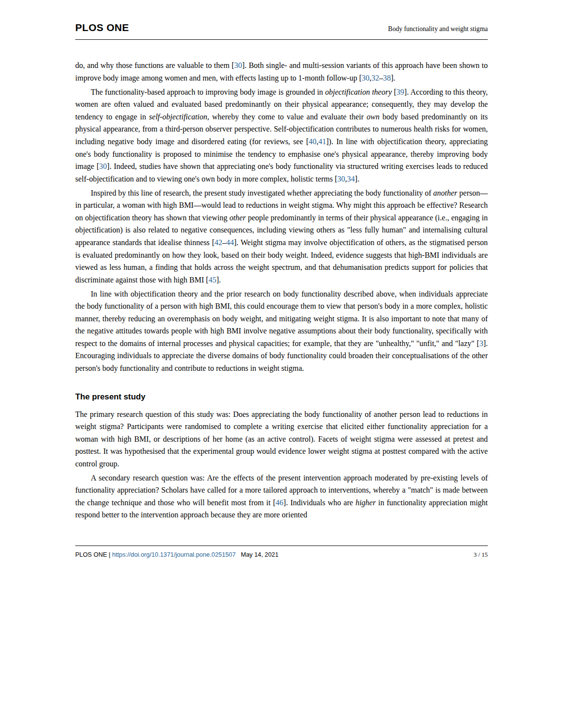PLOS ONE
Body functionality and weight stigma
do, and why those functions are valuable to them [30]. Both single- and multi-session variants of this approach have been shown to improve body image among women and men, with effects lasting up to 1-month follow-up [30,32–38].
The functionality-based approach to improving body image is grounded in objectification theory [39]. According to this theory, women are often valued and evaluated based predominantly on their physical appearance; consequently, they may develop the tendency to engage in self-objectification, whereby they come to value and evaluate their own body based predominantly on its physical appearance, from a third-person observer perspective. Self-objectification contributes to numerous health risks for women, including negative body image and disordered eating (for reviews, see [40,41]). In line with objectification theory, appreciating one's body functionality is proposed to minimise the tendency to emphasise one's physical appearance, thereby improving body image [30]. Indeed, studies have shown that appreciating one's body functionality via structured writing exercises leads to reduced self-objectification and to viewing one's own body in more complex, holistic terms [30,34].
Inspired by this line of research, the present study investigated whether appreciating the body functionality of another person—in particular, a woman with high BMI—would lead to reductions in weight stigma. Why might this approach be effective? Research on objectification theory has shown that viewing other people predominantly in terms of their physical appearance (i.e., engaging in objectification) is also related to negative consequences, including viewing others as "less fully human" and internalising cultural appearance standards that idealise thinness [42–44]. Weight stigma may involve objectification of others, as the stigmatised person is evaluated predominantly on how they look, based on their body weight. Indeed, evidence suggests that high-BMI individuals are viewed as less human, a finding that holds across the weight spectrum, and that dehumanisation predicts support for policies that discriminate against those with high BMI [45].
In line with objectification theory and the prior research on body functionality described above, when individuals appreciate the body functionality of a person with high BMI, this could encourage them to view that person's body in a more complex, holistic manner, thereby reducing an overemphasis on body weight, and mitigating weight stigma. It is also important to note that many of the negative attitudes towards people with high BMI involve negative assumptions about their body functionality, specifically with respect to the domains of internal processes and physical capacities; for example, that they are "unhealthy," "unfit," and "lazy" [3]. Encouraging individuals to appreciate the diverse domains of body functionality could broaden their conceptualisations of the other person's body functionality and contribute to reductions in weight stigma.
The present study
The primary research question of this study was: Does appreciating the body functionality of another person lead to reductions in weight stigma? Participants were randomised to complete a writing exercise that elicited either functionality appreciation for a woman with high BMI, or descriptions of her home (as an active control). Facets of weight stigma were assessed at pretest and posttest. It was hypothesised that the experimental group would evidence lower weight stigma at posttest compared with the active control group.
A secondary research question was: Are the effects of the present intervention approach moderated by pre-existing levels of functionality appreciation? Scholars have called for a more tailored approach to interventions, whereby a "match" is made between the change technique and those who will benefit most from it [46]. Individuals who are higher in functionality appreciation might respond better to the intervention approach because they are more oriented
PLOS ONE | https://doi.org/10.1371/journal.pone.0251507 May 14, 2021
3 / 15